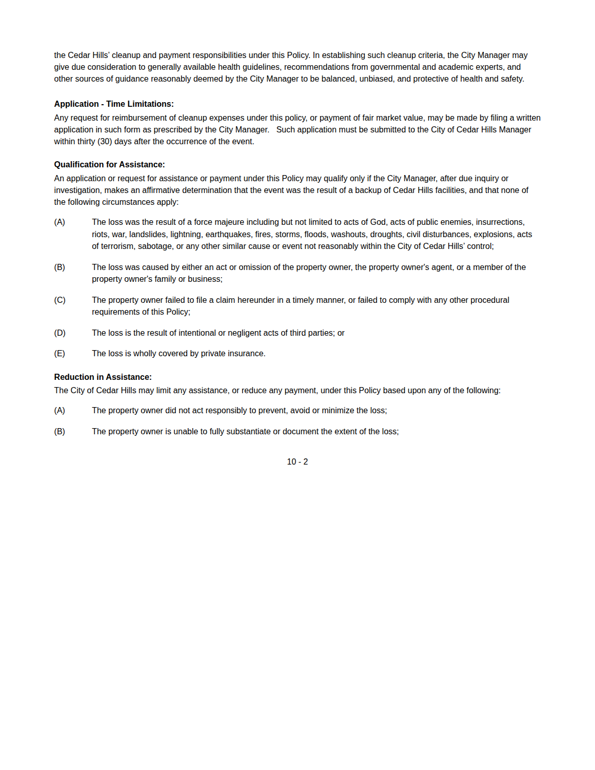the Cedar Hills’ cleanup and payment responsibilities under this Policy. In establishing such cleanup criteria, the City Manager may give due consideration to generally available health guidelines, recommendations from governmental and academic experts, and other sources of guidance reasonably deemed by the City Manager to be balanced, unbiased, and protective of health and safety.
Application - Time Limitations:
Any request for reimbursement of cleanup expenses under this policy, or payment of fair market value, may be made by filing a written application in such form as prescribed by the City Manager. Such application must be submitted to the City of Cedar Hills Manager within thirty (30) days after the occurrence of the event.
Qualification for Assistance:
An application or request for assistance or payment under this Policy may qualify only if the City Manager, after due inquiry or investigation, makes an affirmative determination that the event was the result of a backup of Cedar Hills facilities, and that none of the following circumstances apply:
(A)
The loss was the result of a force majeure including but not limited to acts of God, acts of public enemies, insurrections, riots, war, landslides, lightning, earthquakes, fires, storms, floods, washouts, droughts, civil disturbances, explosions, acts of terrorism, sabotage, or any other similar cause or event not reasonably within the City of Cedar Hills’ control;
(B)
The loss was caused by either an act or omission of the property owner, the property owner's agent, or a member of the property owner's family or business;
(C)
The property owner failed to file a claim hereunder in a timely manner, or failed to comply with any other procedural requirements of this Policy;
(D)
The loss is the result of intentional or negligent acts of third parties; or
(E)
The loss is wholly covered by private insurance.
Reduction in Assistance:
The City of Cedar Hills may limit any assistance, or reduce any payment, under this Policy based upon any of the following:
(A)
The property owner did not act responsibly to prevent, avoid or minimize the loss;
(B)
The property owner is unable to fully substantiate or document the extent of the loss;
10 - 2